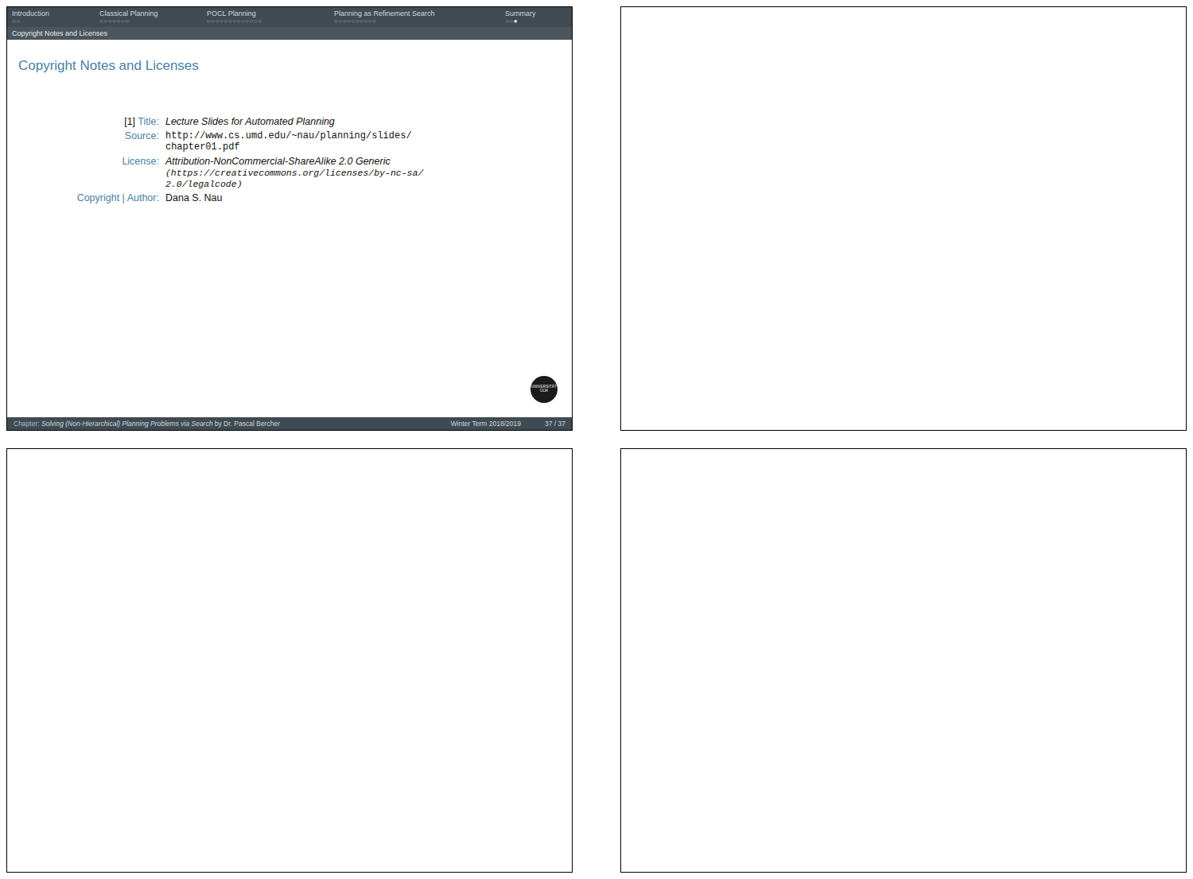Introduction○○
Classical Planning○○○○○○○
POCL Planning○○○○○○○○○○○○○
Planning as Refinement Search○○○○○○○○○○
Summary○○●
Copyright Notes and Licenses
Copyright Notes and Licenses
| [1] Title: | Lecture Slides for Automated Planning |
| Source: | http://www.cs.umd.edu/~nau/planning/slides/ chapter01.pdf |
| License: | Attribution-NonCommercial-ShareAlike 2.0 Generic (https://creativecommons.org/licenses/by-nc-sa/ 2.0/legalcode) |
| Copyright / Author: | Dana S. Nau |
UNIVERSITÄT
ULM
Chapter: Solving (Non-Hierarchical) Planning Problems via Search by Dr. Pascal Bercher
Winter Term 2018/2019
37 / 37